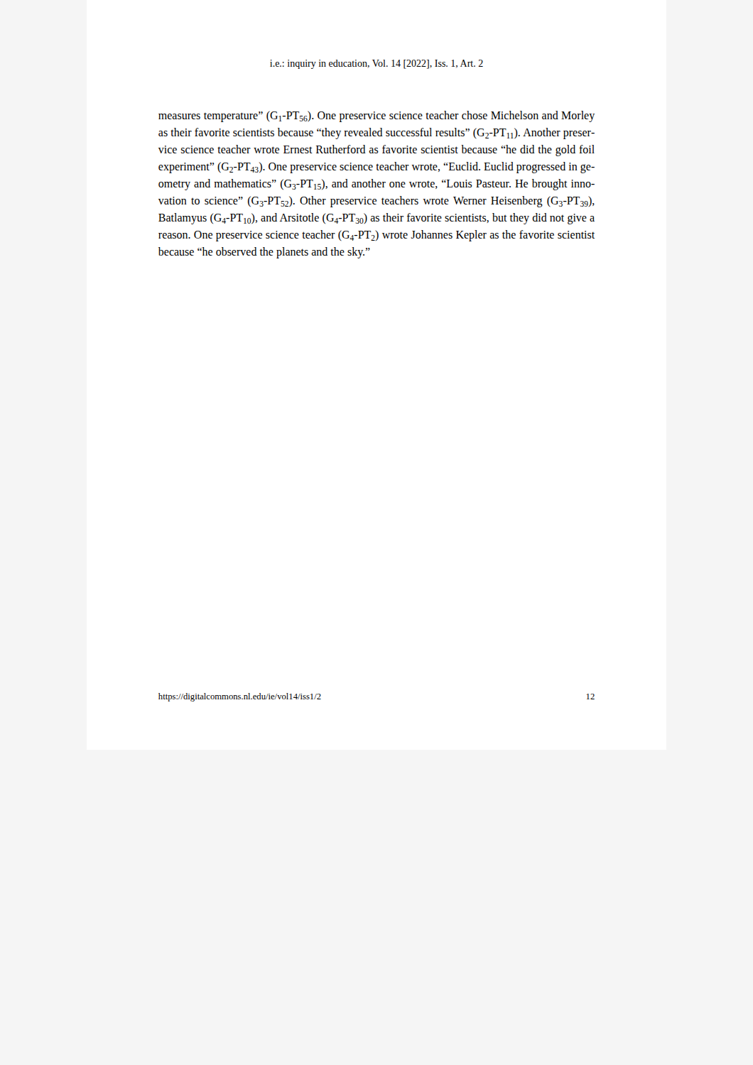i.e.: inquiry in education, Vol. 14 [2022], Iss. 1, Art. 2
measures temperature” (G1-PT56). One preservice science teacher chose Michelson and Morley as their favorite scientists because “they revealed successful results” (G2-PT11). Another preservice science teacher wrote Ernest Rutherford as favorite scientist because “he did the gold foil experiment” (G2-PT43). One preservice science teacher wrote, “Euclid. Euclid progressed in geometry and mathematics” (G3-PT15), and another one wrote, “Louis Pasteur. He brought innovation to science” (G3-PT52). Other preservice teachers wrote Werner Heisenberg (G3-PT39), Batlamyus (G4-PT10), and Arsitotle (G4-PT30) as their favorite scientists, but they did not give a reason. One preservice science teacher (G4-PT2) wrote Johannes Kepler as the favorite scientist because “he observed the planets and the sky.”
https://digitalcommons.nl.edu/ie/vol14/iss1/2 12